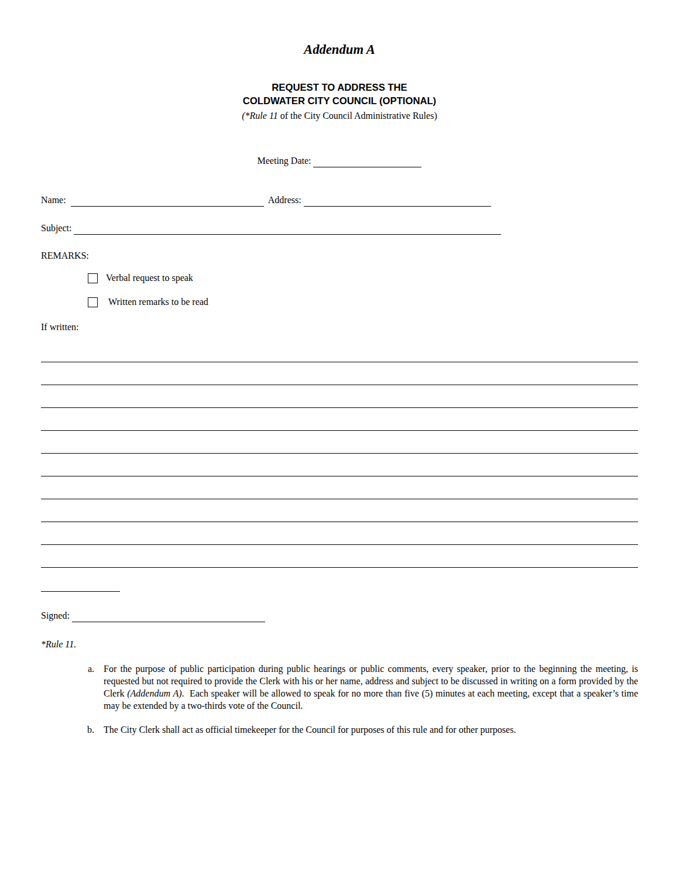Addendum A
REQUEST TO ADDRESS THE
COLDWATER CITY COUNCIL (OPTIONAL)
(*Rule 11 of the City Council Administrative Rules)
Meeting Date:
Name: Address:
Subject:
REMARKS:
Verbal request to speak
Written remarks to be read
If written:
Signed:
*Rule 11.
For the purpose of public participation during public hearings or public comments, every speaker, prior to the beginning the meeting, is requested but not required to provide the Clerk with his or her name, address and subject to be discussed in writing on a form provided by the Clerk (Addendum A). Each speaker will be allowed to speak for no more than five (5) minutes at each meeting, except that a speaker’s time may be extended by a two-thirds vote of the Council.
The City Clerk shall act as official timekeeper for the Council for purposes of this rule and for other purposes.